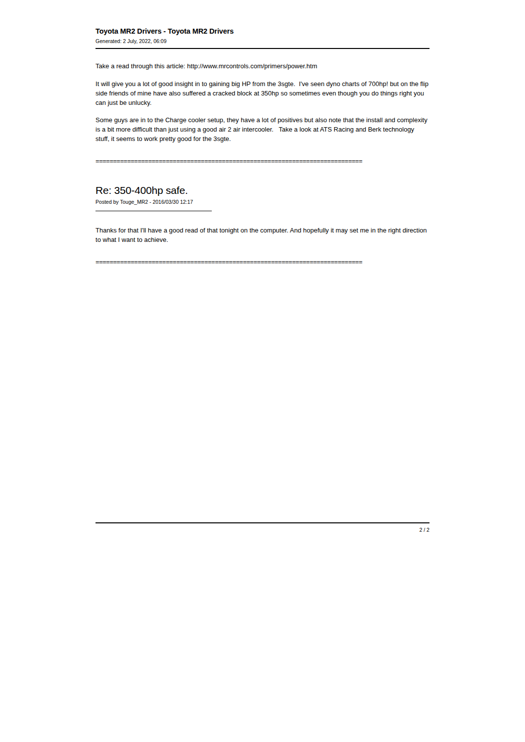Toyota MR2 Drivers - Toyota MR2 Drivers
Generated: 2 July, 2022, 06:09
Take a read through this article: http://www.mrcontrols.com/primers/power.htm
It will give you a lot of good insight in to gaining big HP from the 3sgte. I've seen dyno charts of 700hp! but on the flip side friends of mine have also suffered a cracked block at 350hp so sometimes even though you do things right you can just be unlucky.
Some guys are in to the Charge cooler setup, they have a lot of positives but also note that the install and complexity is a bit more difficult than just using a good air 2 air intercooler. Take a look at ATS Racing and Berk technology stuff, it seems to work pretty good for the 3sgte.
============================================================================
Re: 350-400hp safe.
Posted by Touge_MR2 - 2016/03/30 12:17
Thanks for that I'll have a good read of that tonight on the computer. And hopefully it may set me in the right direction to what I want to achieve.
============================================================================
2 / 2